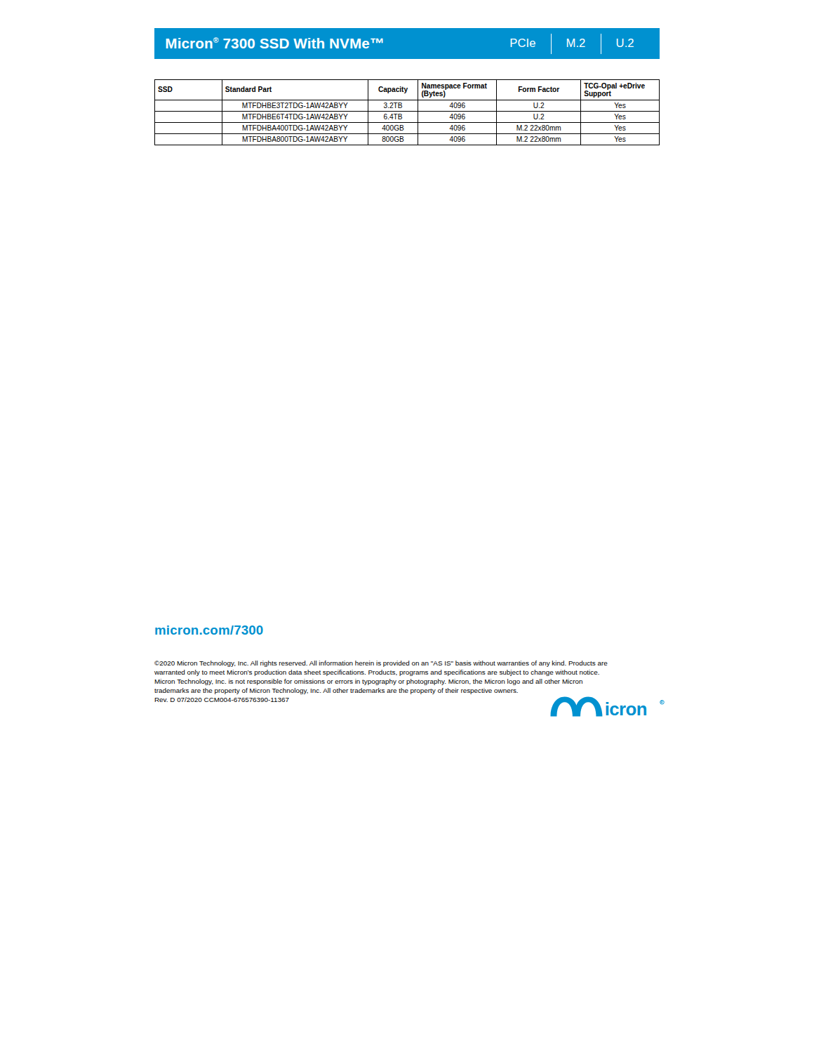Micron® 7300 SSD With NVMe™
PCIe M.2 U.2
| SSD | Standard Part | Capacity | Namespace Format (Bytes) | Form Factor | TCG-Opal +eDrive Support |
| --- | --- | --- | --- | --- | --- |
| | MTFDHBE3T2TDG-1AW42ABYY | 3.2TB | 4096 | U.2 | Yes |
| | MTFDHBE6T4TDG-1AW42ABYY | 6.4TB | 4096 | U.2 | Yes |
| | MTFDHBA400TDG-1AW42ABYY | 400GB | 4096 | M.2 22x80mm | Yes |
| | MTFDHBA800TDG-1AW42ABYY | 800GB | 4096 | M.2 22x80mm | Yes |
micron.com/7300
©2020 Micron Technology, Inc. All rights reserved. All information herein is provided on an "AS IS" basis without warranties of any kind. Products are warranted only to meet Micron’s production data sheet specifications. Products, programs and specifications are subject to change without notice. Micron Technology, Inc. is not responsible for omissions or errors in typography or photography. Micron, the Micron logo and all other Micron trademarks are the property of Micron Technology, Inc. All other trademarks are the property of their respective owners.
Rev. D 07/2020 CCM004-676576390-11367
icron R